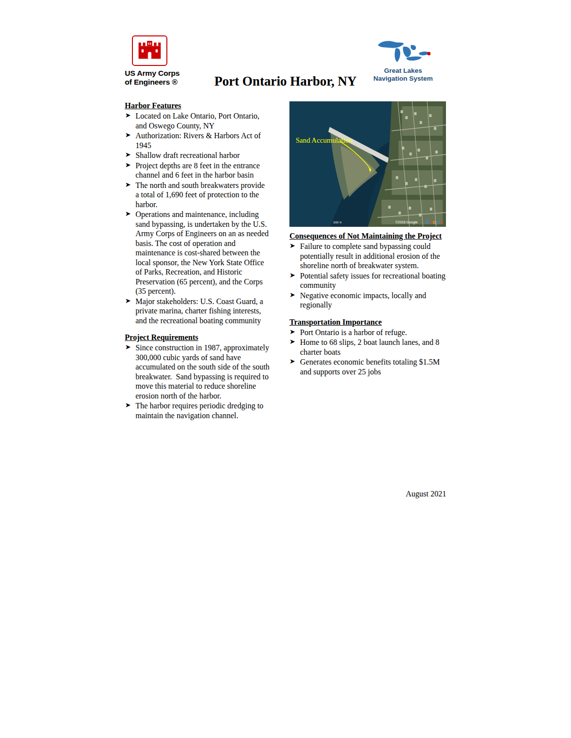US Army Corps
of Engineers ®
Great Lakes
Navigation System
Port Ontario Harbor, NY
Harbor Features
Located on Lake Ontario, Port Ontario, and Oswego County, NY
Authorization: Rivers & Harbors Act of 1945
Shallow draft recreational harbor
Project depths are 8 feet in the entrance channel and 6 feet in the harbor basin
The north and south breakwaters provide a total of 1,690 feet of protection to the harbor.
Operations and maintenance, including sand bypassing, is undertaken by the U.S. Army Corps of Engineers on an as needed basis. The cost of operation and maintenance is cost-shared between the local sponsor, the New York State Office of Parks, Recreation, and Historic Preservation (65 percent), and the Corps (35 percent).
Major stakeholders: U.S. Coast Guard, a private marina, charter fishing interests, and the recreational boating community
Project Requirements
Since construction in 1987, approximately 300,000 cubic yards of sand have accumulated on the south side of the south breakwater. Sand bypassing is required to move this material to reduce shoreline erosion north of the harbor.
The harbor requires periodic dredging to maintain the navigation channel.
Sand Accumulation
200 ft
©2016 Google
Google
Consequences of Not Maintaining the Project
Failure to complete sand bypassing could potentially result in additional erosion of the shoreline north of breakwater system.
Potential safety issues for recreational boating community
Negative economic impacts, locally and regionally
Transportation Importance
Port Ontario is a harbor of refuge.
Home to 68 slips, 2 boat launch lanes, and 8 charter boats
Generates economic benefits totaling $1.5M and supports over 25 jobs
August 2021